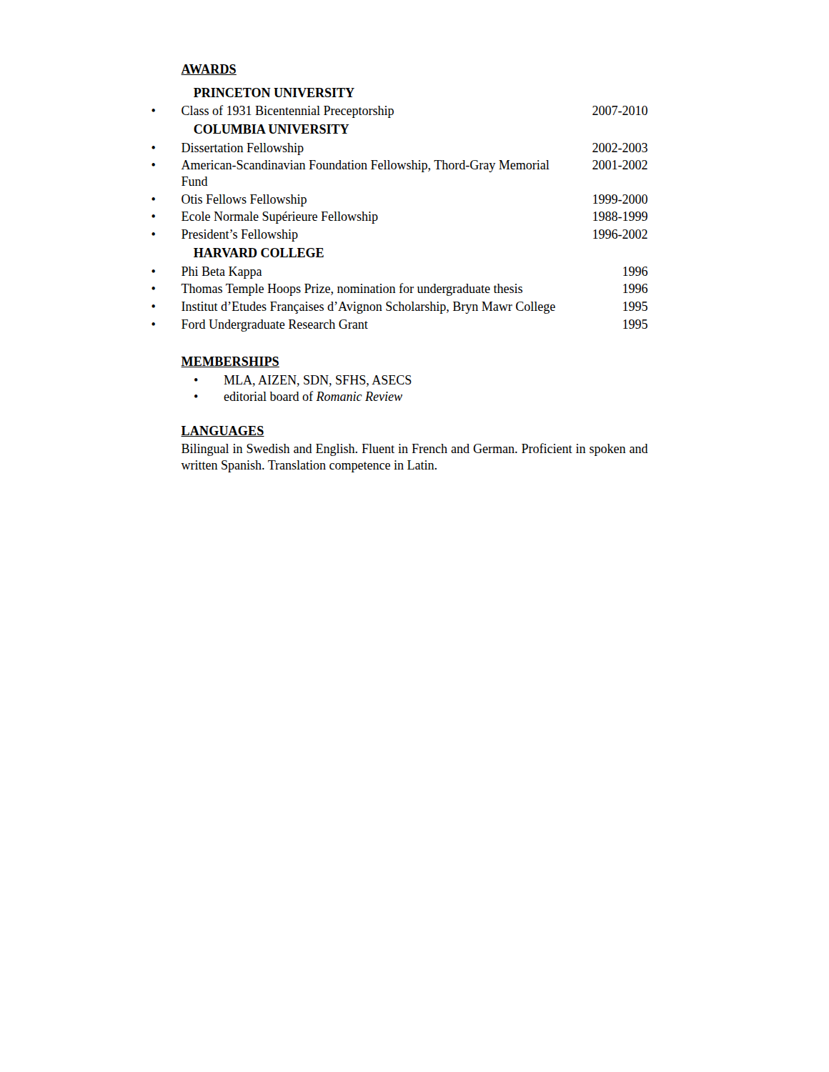AWARDS
PRINCETON UNIVERSITY
| Class of 1931 Bicentennial Preceptorship | 2007-2010 |
COLUMBIA UNIVERSITY
| Dissertation Fellowship | 2002-2003 |
| American-Scandinavian Foundation Fellowship, Thord-Gray Memorial Fund | 2001-2002 |
| Otis Fellows Fellowship | 1999-2000 |
| Ecole Normale Supérieure Fellowship | 1988-1999 |
| President’s Fellowship | 1996-2002 |
HARVARD COLLEGE
| Phi Beta Kappa | 1996 |
| Thomas Temple Hoops Prize, nomination for undergraduate thesis | 1996 |
| Institut d’Etudes Françaises d’Avignon Scholarship, Bryn Mawr College | 1995 |
| Ford Undergraduate Research Grant | 1995 |
MEMBERSHIPS
MLA, AIZEN, SDN, SFHS, ASECS
editorial board of Romanic Review
LANGUAGES
Bilingual in Swedish and English. Fluent in French and German. Proficient in spoken and written Spanish. Translation competence in Latin.